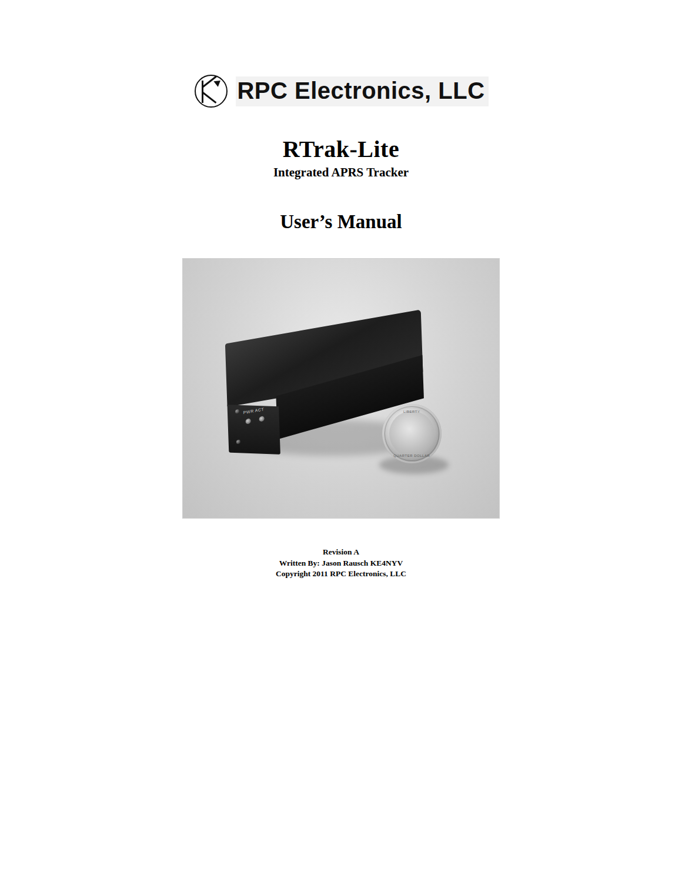RPC Electronics, LLC
RTrak-Lite
Integrated APRS Tracker
User’s Manual
PWR ACT LIBERTY QUARTER DOLLAR
Revision A
Written By: Jason Rausch KE4NYV
Copyright 2011 RPC Electronics, LLC